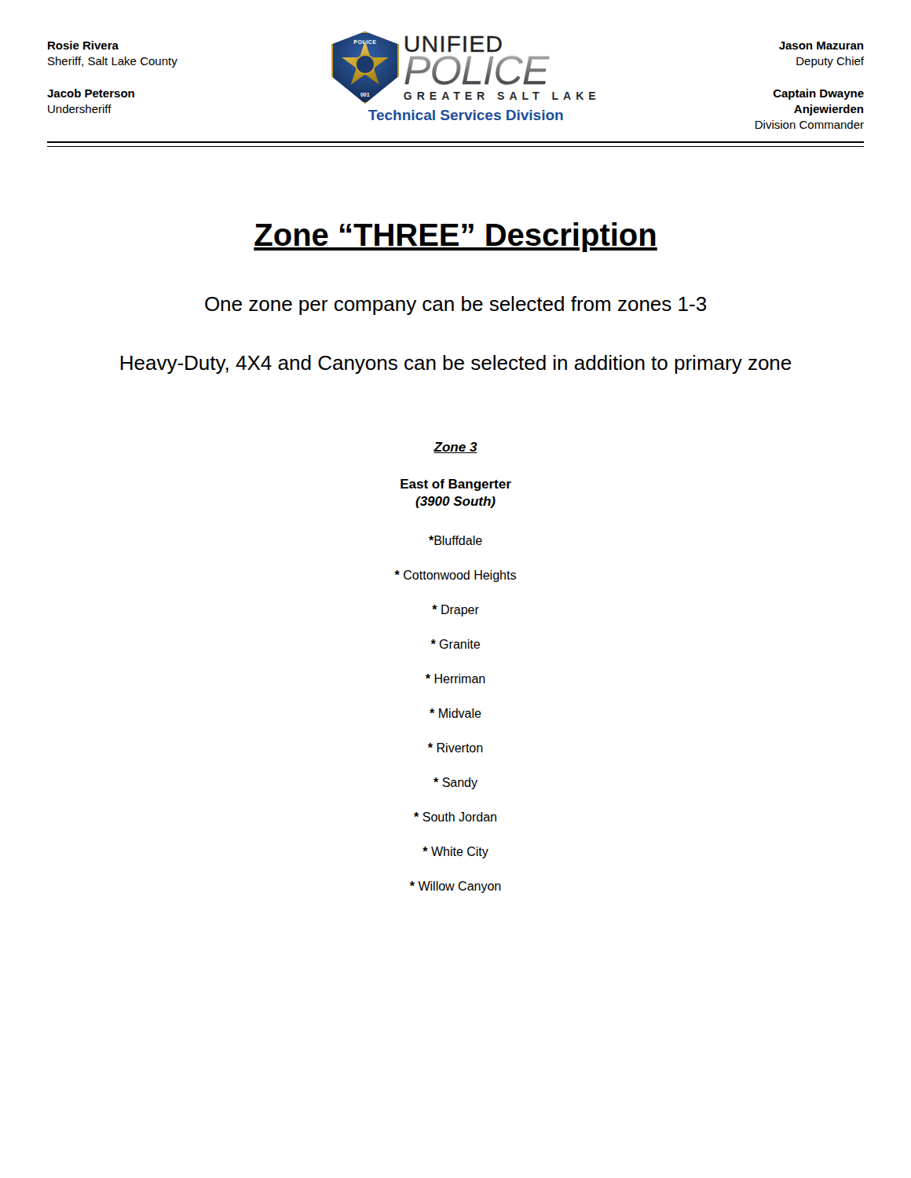Rosie Rivera
Sheriff, Salt Lake County
Jacob Peterson
Undersheriff
POLICE
001
UNIFIED POLICE
GREATER SALT LAKE
Technical Services Division
Jason Mazuran
Deputy Chief
Captain Dwayne
Anjewierden
Division Commander
Zone “THREE” Description
One zone per company can be selected from zones 1-3
Heavy-Duty, 4X4 and Canyons can be selected in addition to primary zone
Zone 3
East of Bangerter
(3900 South)
*Bluffdale
* Cottonwood Heights
* Draper
* Granite
* Herriman
* Midvale
* Riverton
* Sandy
* South Jordan
* White City
* Willow Canyon